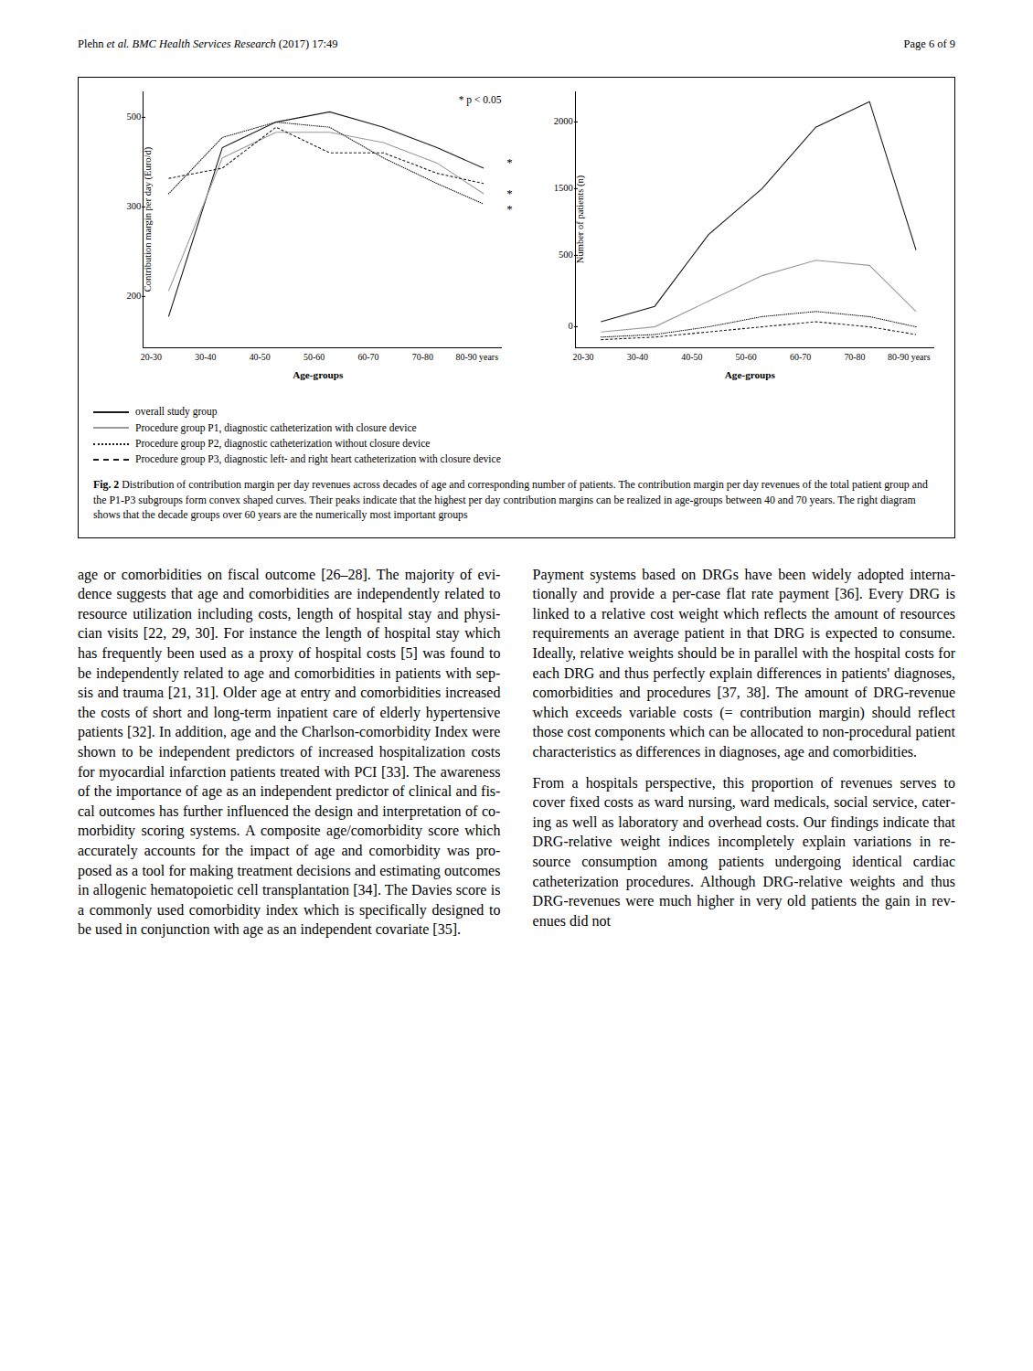Plehn et al. BMC Health Services Research (2017) 17:49
Page 6 of 9
* p < 0.05
Contribution margin per day (Euro/d) 500 300 200 * * *
20-3030-4040-5050-6060-7070-8080-90 years
Age-groups
Number of patients (n) 2000 1500 500 0
20-3030-4040-5050-6060-7070-8080-90 years
Age-groups
overall study group
Procedure group P1, diagnostic catheterization with closure device
Procedure group P2, diagnostic catheterization without closure device
Procedure group P3, diagnostic left- and right heart catheterization with closure device
Fig. 2 Distribution of contribution margin per day revenues across decades of age and corresponding number of patients. The contribution margin per day revenues of the total patient group and the P1-P3 subgroups form convex shaped curves. Their peaks indicate that the highest per day contribution margins can be realized in age-groups between 40 and 70 years. The right diagram shows that the decade groups over 60 years are the numerically most important groups
age or comorbidities on fiscal outcome [26–28]. The majority of evidence suggests that age and comorbidities are independently related to resource utilization including costs, length of hospital stay and physician visits [22, 29, 30]. For instance the length of hospital stay which has frequently been used as a proxy of hospital costs [5] was found to be independently related to age and comorbidities in patients with sepsis and trauma [21, 31]. Older age at entry and comorbidities increased the costs of short and long-term inpatient care of elderly hypertensive patients [32]. In addition, age and the Charlson-comorbidity Index were shown to be independent predictors of increased hospitalization costs for myocardial infarction patients treated with PCI [33]. The awareness of the importance of age as an independent predictor of clinical and fiscal outcomes has further influenced the design and interpretation of comorbidity scoring systems. A composite age/comorbidity score which accurately accounts for the impact of age and comorbidity was proposed as a tool for making treatment decisions and estimating outcomes in allogenic hematopoietic cell transplantation [34]. The Davies score is a commonly used comorbidity index which is specifically designed to be used in conjunction with age as an independent covariate [35].
Payment systems based on DRGs have been widely adopted internationally and provide a per-case flat rate payment [36]. Every DRG is linked to a relative cost weight which reflects the amount of resources requirements an average patient in that DRG is expected to consume. Ideally, relative weights should be in parallel with the hospital costs for each DRG and thus perfectly explain differences in patients' diagnoses, comorbidities and procedures [37, 38]. The amount of DRG-revenue which exceeds variable costs (= contribution margin) should reflect those cost components which can be allocated to non-procedural patient characteristics as differences in diagnoses, age and comorbidities.
From a hospitals perspective, this proportion of revenues serves to cover fixed costs as ward nursing, ward medicals, social service, catering as well as laboratory and overhead costs. Our findings indicate that DRG-relative weight indices incompletely explain variations in resource consumption among patients undergoing identical cardiac catheterization procedures. Although DRG-relative weights and thus DRG-revenues were much higher in very old patients the gain in revenues did not